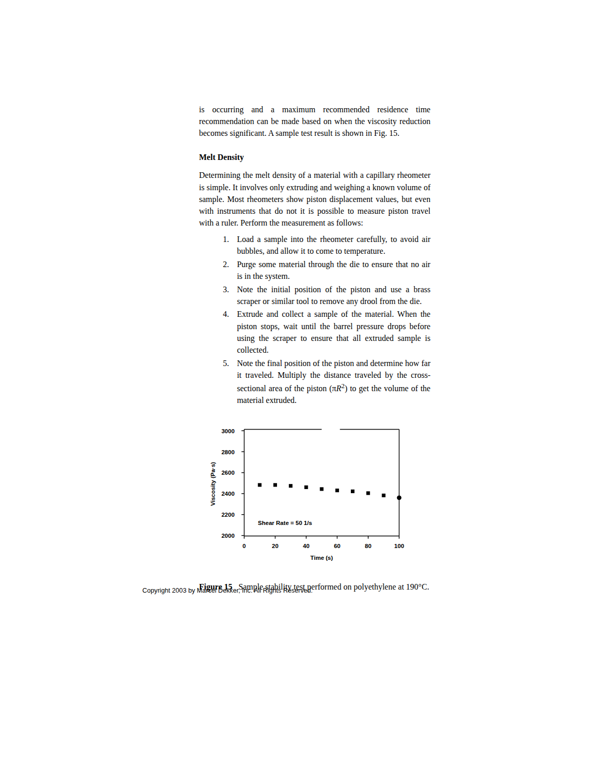is occurring and a maximum recommended residence time recommendation can be made based on when the viscosity reduction becomes significant. A sample test result is shown in Fig. 15.
Melt Density
Determining the melt density of a material with a capillary rheometer is simple. It involves only extruding and weighing a known volume of sample. Most rheometers show piston displacement values, but even with instruments that do not it is possible to measure piston travel with a ruler. Perform the measurement as follows:
Load a sample into the rheometer carefully, to avoid air bubbles, and allow it to come to temperature.
Purge some material through the die to ensure that no air is in the system.
Note the initial position of the piston and use a brass scraper or similar tool to remove any drool from the die.
Extrude and collect a sample of the material. When the piston stops, wait until the barrel pressure drops before using the scraper to ensure that all extruded sample is collected.
Note the final position of the piston and determine how far it traveled. Multiply the distance traveled by the cross-sectional area of the piston (πR2) to get the volume of the material extruded.
Viscosity (Pa·s) 3000 2800 2600 2400 2200 2000 0 20 40 60 80 100 Time (s) Shear Rate = 50 1/s
Figure 15 Sample stability test performed on polyethylene at 190°C.
Copyright 2003 by Marcel Dekker, Inc. All Rights Reserved.